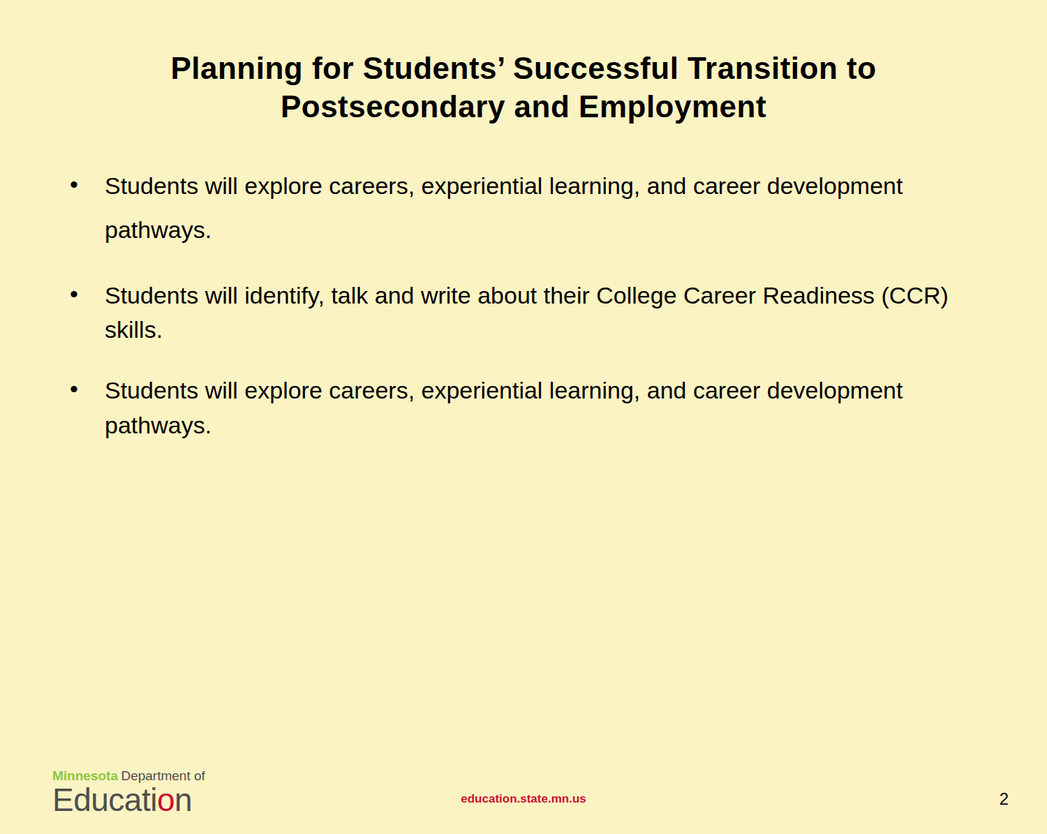Planning for Students’ Successful Transition to Postsecondary and Employment
Students will explore careers, experiential learning, and career development pathways.
Students will identify, talk and write about their College Career Readiness (CCR) skills.
Students will explore careers, experiential learning, and career development pathways.
Minnesota Department of
Education 
education.state.mn.us
2